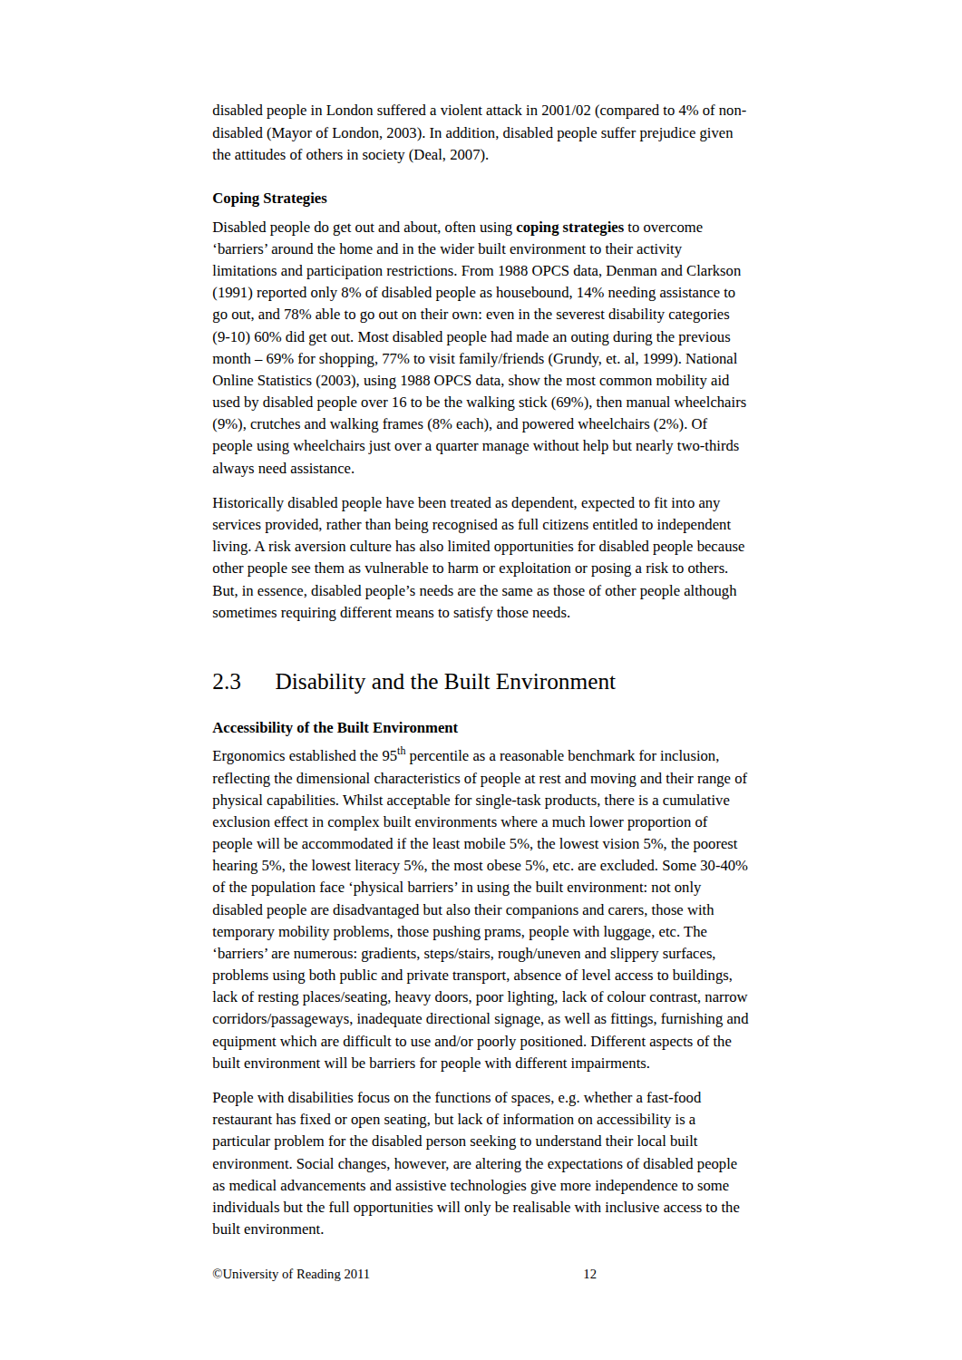disabled people in London suffered a violent attack in 2001/02 (compared to 4% of non-disabled (Mayor of London, 2003). In addition, disabled people suffer prejudice given the attitudes of others in society (Deal, 2007).
Coping Strategies
Disabled people do get out and about, often using coping strategies to overcome ‘barriers’ around the home and in the wider built environment to their activity limitations and participation restrictions. From 1988 OPCS data, Denman and Clarkson (1991) reported only 8% of disabled people as housebound, 14% needing assistance to go out, and 78% able to go out on their own: even in the severest disability categories (9-10) 60% did get out. Most disabled people had made an outing during the previous month – 69% for shopping, 77% to visit family/friends (Grundy, et. al, 1999). National Online Statistics (2003), using 1988 OPCS data, show the most common mobility aid used by disabled people over 16 to be the walking stick (69%), then manual wheelchairs (9%), crutches and walking frames (8% each), and powered wheelchairs (2%). Of people using wheelchairs just over a quarter manage without help but nearly two-thirds always need assistance.
Historically disabled people have been treated as dependent, expected to fit into any services provided, rather than being recognised as full citizens entitled to independent living. A risk aversion culture has also limited opportunities for disabled people because other people see them as vulnerable to harm or exploitation or posing a risk to others. But, in essence, disabled people’s needs are the same as those of other people although sometimes requiring different means to satisfy those needs.
2.3 Disability and the Built Environment
Accessibility of the Built Environment
Ergonomics established the 95th percentile as a reasonable benchmark for inclusion, reflecting the dimensional characteristics of people at rest and moving and their range of physical capabilities. Whilst acceptable for single-task products, there is a cumulative exclusion effect in complex built environments where a much lower proportion of people will be accommodated if the least mobile 5%, the lowest vision 5%, the poorest hearing 5%, the lowest literacy 5%, the most obese 5%, etc. are excluded. Some 30-40% of the population face ‘physical barriers’ in using the built environment: not only disabled people are disadvantaged but also their companions and carers, those with temporary mobility problems, those pushing prams, people with luggage, etc. The ‘barriers’ are numerous: gradients, steps/stairs, rough/uneven and slippery surfaces, problems using both public and private transport, absence of level access to buildings, lack of resting places/seating, heavy doors, poor lighting, lack of colour contrast, narrow corridors/passageways, inadequate directional signage, as well as fittings, furnishing and equipment which are difficult to use and/or poorly positioned. Different aspects of the built environment will be barriers for people with different impairments.
People with disabilities focus on the functions of spaces, e.g. whether a fast-food restaurant has fixed or open seating, but lack of information on accessibility is a particular problem for the disabled person seeking to understand their local built environment. Social changes, however, are altering the expectations of disabled people as medical advancements and assistive technologies give more independence to some individuals but the full opportunities will only be realisable with inclusive access to the built environment.
©University of Reading 201112